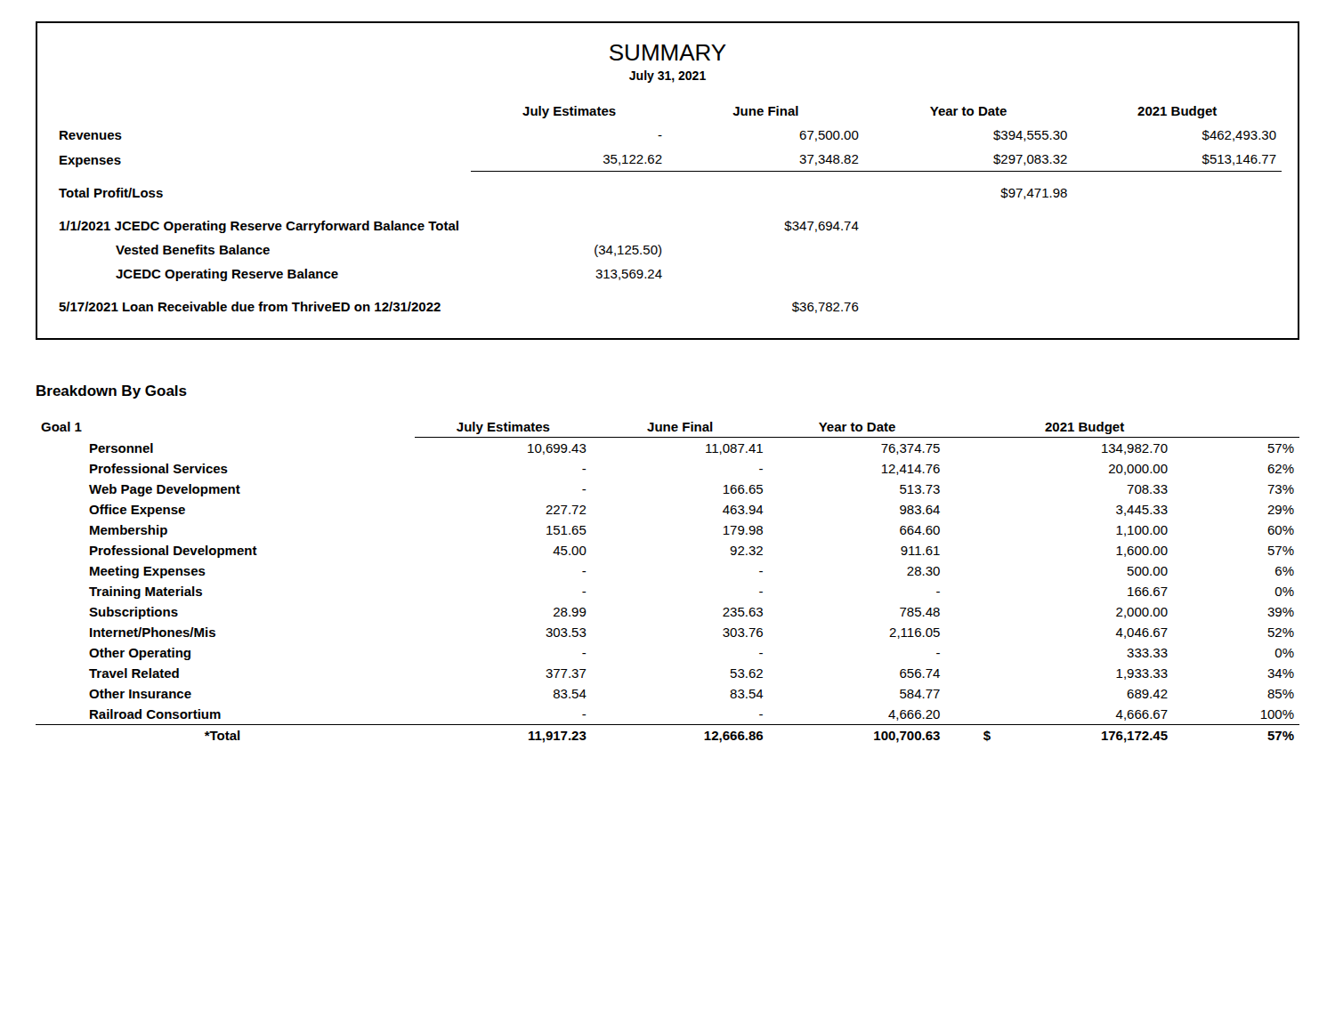SUMMARY
July 31, 2021
| | July Estimates | June Final | Year to Date | 2021 Budget |
| Revenues | - | 67,500.00 | $394,555.30 | $462,493.30 |
| Expenses | 35,122.62 | 37,348.82 | $297,083.32 | $513,146.77 |
| Total Profit/Loss | | | $97,471.98 | |
| 1/1/2021 JCEDC Operating Reserve Carryforward Balance Total | $347,694.74 | | |
| Vested Benefits Balance | (34,125.50) | | | |
| JCEDC Operating Reserve Balance | 313,569.24 | | | |
| 5/17/2021 Loan Receivable due from ThriveED on 12/31/2022 | $36,782.76 | | |
Breakdown By Goals
| Goal 1 | July Estimates | June Final | Year to Date | | 2021 Budget | |
| Personnel | 10,699.43 | 11,087.41 | 76,374.75 | | 134,982.70 | 57% |
| Professional Services | - | - | 12,414.76 | | 20,000.00 | 62% |
| Web Page Development | - | 166.65 | 513.73 | | 708.33 | 73% |
| Office Expense | 227.72 | 463.94 | 983.64 | | 3,445.33 | 29% |
| Membership | 151.65 | 179.98 | 664.60 | | 1,100.00 | 60% |
| Professional Development | 45.00 | 92.32 | 911.61 | | 1,600.00 | 57% |
| Meeting Expenses | - | - | 28.30 | | 500.00 | 6% |
| Training Materials | - | - | - | | 166.67 | 0% |
| Subscriptions | 28.99 | 235.63 | 785.48 | | 2,000.00 | 39% |
| Internet/Phones/Mis | 303.53 | 303.76 | 2,116.05 | | 4,046.67 | 52% |
| Other Operating | - | - | - | | 333.33 | 0% |
| Travel Related | 377.37 | 53.62 | 656.74 | | 1,933.33 | 34% |
| Other Insurance | 83.54 | 83.54 | 584.77 | | 689.42 | 85% |
| Railroad Consortium | - | - | 4,666.20 | | 4,666.67 | 100% |
| *Total | 11,917.23 | 12,666.86 | 100,700.63 | $ | 176,172.45 | 57% |